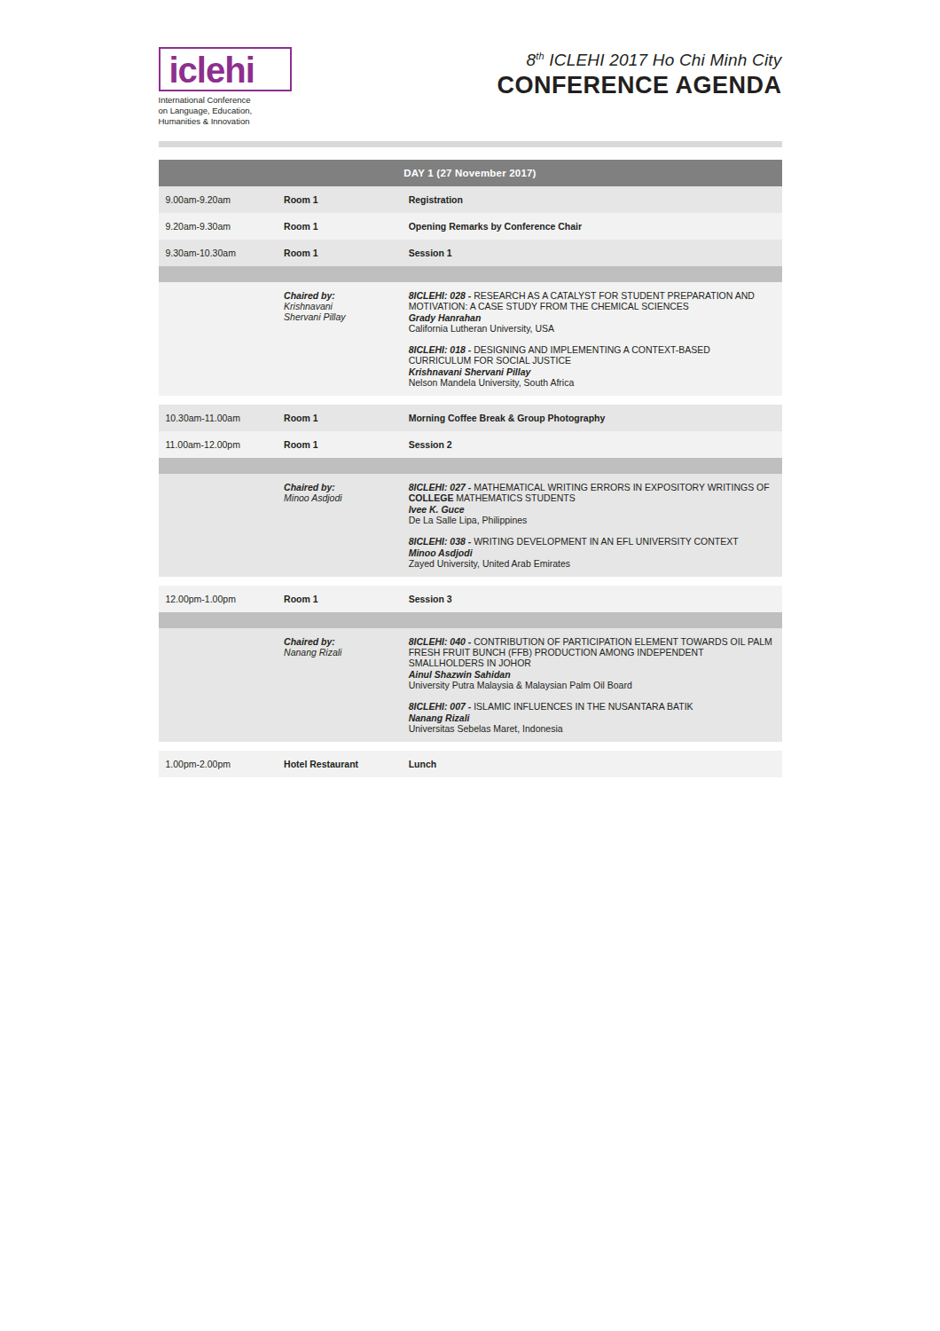iclehi
International Conference
on Language, Education,
Humanities & Innovation
8th ICLEHI 2017 Ho Chi Minh City
CONFERENCE AGENDA
| DAY 1 (27 November 2017) |
| 9.00am-9.20am | Room 1 | Registration |
| 9.20am-9.30am | Room 1 | Opening Remarks by Conference Chair |
| 9.30am-10.30am | Room 1 | Session 1 |
| | Chaired by: Krishnavani Shervani Pillay | 8ICLEHI: 028 - RESEARCH AS A CATALYST FOR STUDENT PREPARATION AND MOTIVATION: A CASE STUDY FROM THE CHEMICAL SCIENCES Grady Hanrahan California Lutheran University, USA 8ICLEHI: 018 - DESIGNING AND IMPLEMENTING A CONTEXT-BASED CURRICULUM FOR SOCIAL JUSTICE Krishnavani Shervani Pillay Nelson Mandela University, South Africa |
| 10.30am-11.00am | Room 1 | Morning Coffee Break & Group Photography |
| 11.00am-12.00pm | Room 1 | Session 2 |
| | Chaired by: Minoo Asdjodi | 8ICLEHI: 027 - MATHEMATICAL WRITING ERRORS IN EXPOSITORY WRITINGS OF COLLEGE MATHEMATICS STUDENTS Ivee K. Guce De La Salle Lipa, Philippines 8ICLEHI: 038 - WRITING DEVELOPMENT IN AN EFL UNIVERSITY CONTEXT Minoo Asdjodi Zayed University, United Arab Emirates |
| 12.00pm-1.00pm | Room 1 | Session 3 |
| | Chaired by: Nanang Rizali | 8ICLEHI: 040 - CONTRIBUTION OF PARTICIPATION ELEMENT TOWARDS OIL PALM FRESH FRUIT BUNCH (FFB) PRODUCTION AMONG INDEPENDENT SMALLHOLDERS IN JOHOR Ainul Shazwin Sahidan University Putra Malaysia & Malaysian Palm Oil Board 8ICLEHI: 007 - ISLAMIC INFLUENCES IN THE NUSANTARA BATIK Nanang Rizali Universitas Sebelas Maret, Indonesia |
| 1.00pm-2.00pm | Hotel Restaurant | Lunch |